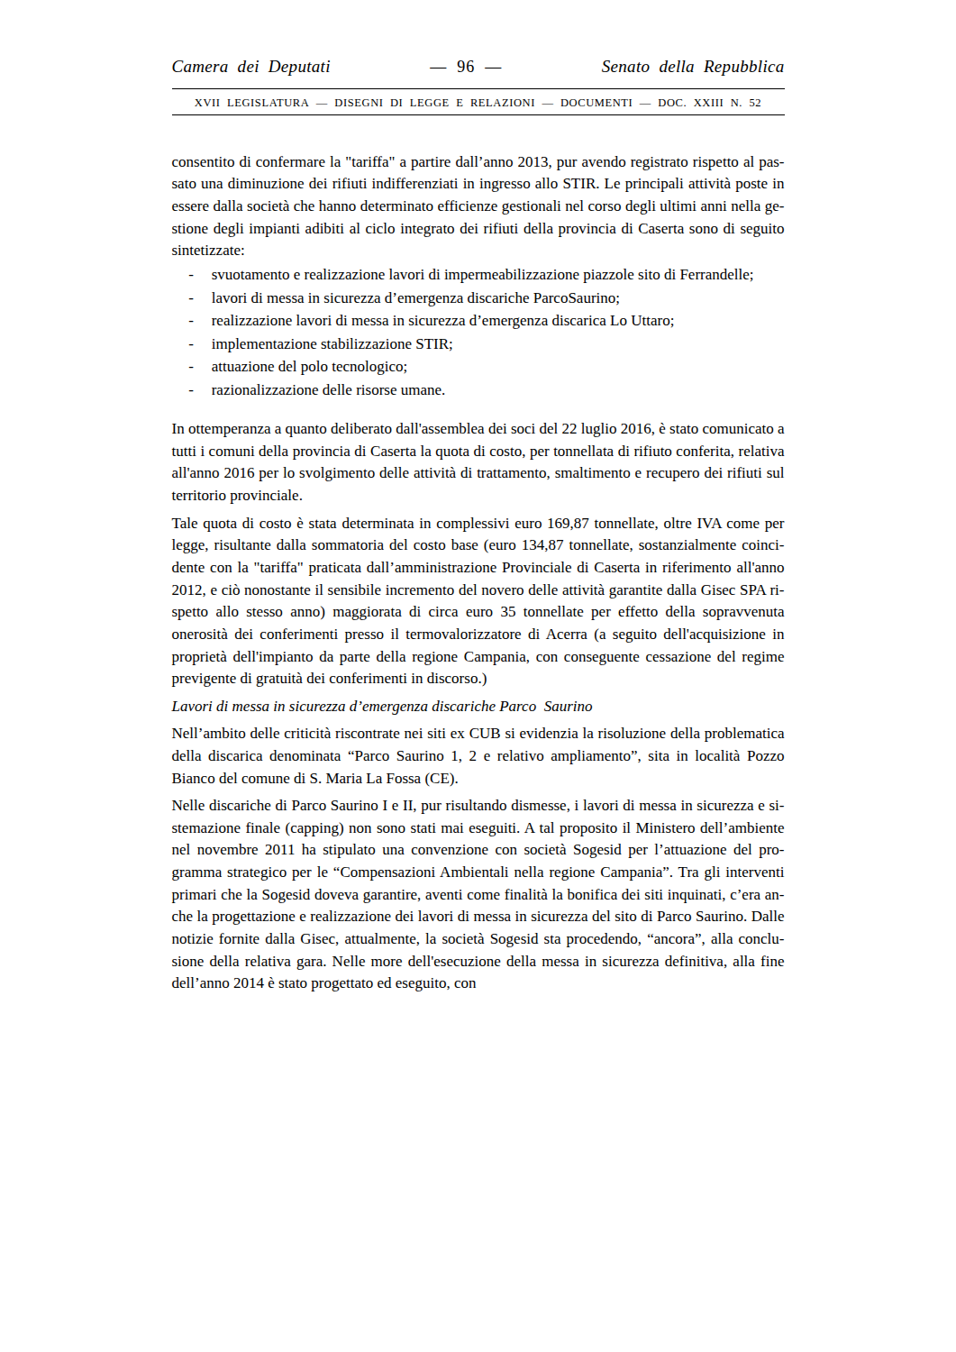Camera dei Deputati
— 96 —
Senato della Repubblica
XVII LEGISLATURA — DISEGNI DI LEGGE E RELAZIONI — DOCUMENTI — DOC. XXIII N. 52
consentito di confermare la "tariffa" a partire dall’anno 2013, pur avendo registrato rispetto al passato una diminuzione dei rifiuti indifferenziati in ingresso allo STIR. Le principali attività poste in essere dalla società che hanno determinato efficienze gestionali nel corso degli ultimi anni nella gestione degli impianti adibiti al ciclo integrato dei rifiuti della provincia di Caserta sono di seguito sintetizzate:
svuotamento e realizzazione lavori di impermeabilizzazione piazzole sito di Ferrandelle;
lavori di messa in sicurezza d’emergenza discariche ParcoSaurino;
realizzazione lavori di messa in sicurezza d’emergenza discarica Lo Uttaro;
implementazione stabilizzazione STIR;
attuazione del polo tecnologico;
razionalizzazione delle risorse umane.
In ottemperanza a quanto deliberato dall'assemblea dei soci del 22 luglio 2016, è stato comunicato a tutti i comuni della provincia di Caserta la quota di costo, per tonnellata di rifiuto conferita, relativa all'anno 2016 per lo svolgimento delle attività di trattamento, smaltimento e recupero dei rifiuti sul territorio provinciale.
Tale quota di costo è stata determinata in complessivi euro 169,87 tonnellate, oltre IVA come per legge, risultante dalla sommatoria del costo base (euro 134,87 tonnellate, sostanzialmente coincidente con la "tariffa" praticata dall’amministrazione Provinciale di Caserta in riferimento all'anno 2012, e ciò nonostante il sensibile incremento del novero delle attività garantite dalla Gisec SPA rispetto allo stesso anno) maggiorata di circa euro 35 tonnellate per effetto della sopravvenuta onerosità dei conferimenti presso il termovalorizzatore di Acerra (a seguito dell'acquisizione in proprietà dell'impianto da parte della regione Campania, con conseguente cessazione del regime previgente di gratuità dei conferimenti in discorso.)
Lavori di messa in sicurezza d’emergenza discariche Parco Saurino
Nell’ambito delle criticità riscontrate nei siti ex CUB si evidenzia la risoluzione della problematica della discarica denominata “Parco Saurino 1, 2 e relativo ampliamento”, sita in località Pozzo Bianco del comune di S. Maria La Fossa (CE).
Nelle discariche di Parco Saurino I e II, pur risultando dismesse, i lavori di messa in sicurezza e sistemazione finale (capping) non sono stati mai eseguiti. A tal proposito il Ministero dell’ambiente nel novembre 2011 ha stipulato una convenzione con società Sogesid per l’attuazione del programma strategico per le “Compensazioni Ambientali nella regione Campania”. Tra gli interventi primari che la Sogesid doveva garantire, aventi come finalità la bonifica dei siti inquinati, c’era anche la progettazione e realizzazione dei lavori di messa in sicurezza del sito di Parco Saurino. Dalle notizie fornite dalla Gisec, attualmente, la società Sogesid sta procedendo, “ancora”, alla conclusione della relativa gara. Nelle more dell'esecuzione della messa in sicurezza definitiva, alla fine dell’anno 2014 è stato progettato ed eseguito, con